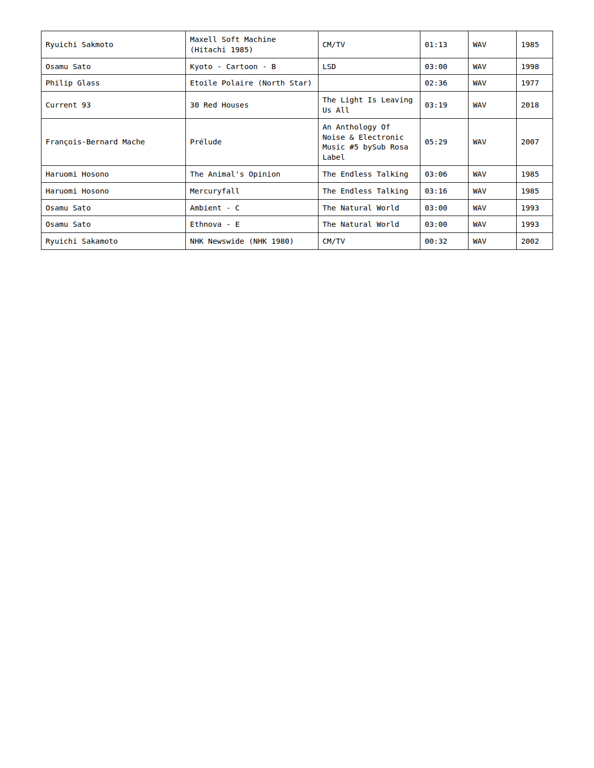| Ryuichi Sakmoto | Maxell Soft Machine (Hitachi 1985) | CM/TV | 01:13 | WAV | 1985 |
| Osamu Sato | Kyoto - Cartoon - B | LSD | 03:00 | WAV | 1998 |
| Philip Glass | Etoile Polaire (North Star) | | 02:36 | WAV | 1977 |
| Current 93 | 30 Red Houses | The Light Is Leaving Us All | 03:19 | WAV | 2018 |
| François-Bernard Mache | Prélude | An Anthology Of Noise & Electronic Music #5 bySub Rosa Label | 05:29 | WAV | 2007 |
| Haruomi Hosono | The Animal's Opinion | The Endless Talking | 03:06 | WAV | 1985 |
| Haruomi Hosono | Mercuryfall | The Endless Talking | 03:16 | WAV | 1985 |
| Osamu Sato | Ambient - C | The Natural World | 03:00 | WAV | 1993 |
| Osamu Sato | Ethnova - E | The Natural World | 03:00 | WAV | 1993 |
| Ryuichi Sakamoto | NHK Newswide (NHK 1980) | CM/TV | 00:32 | WAV | 2002 |